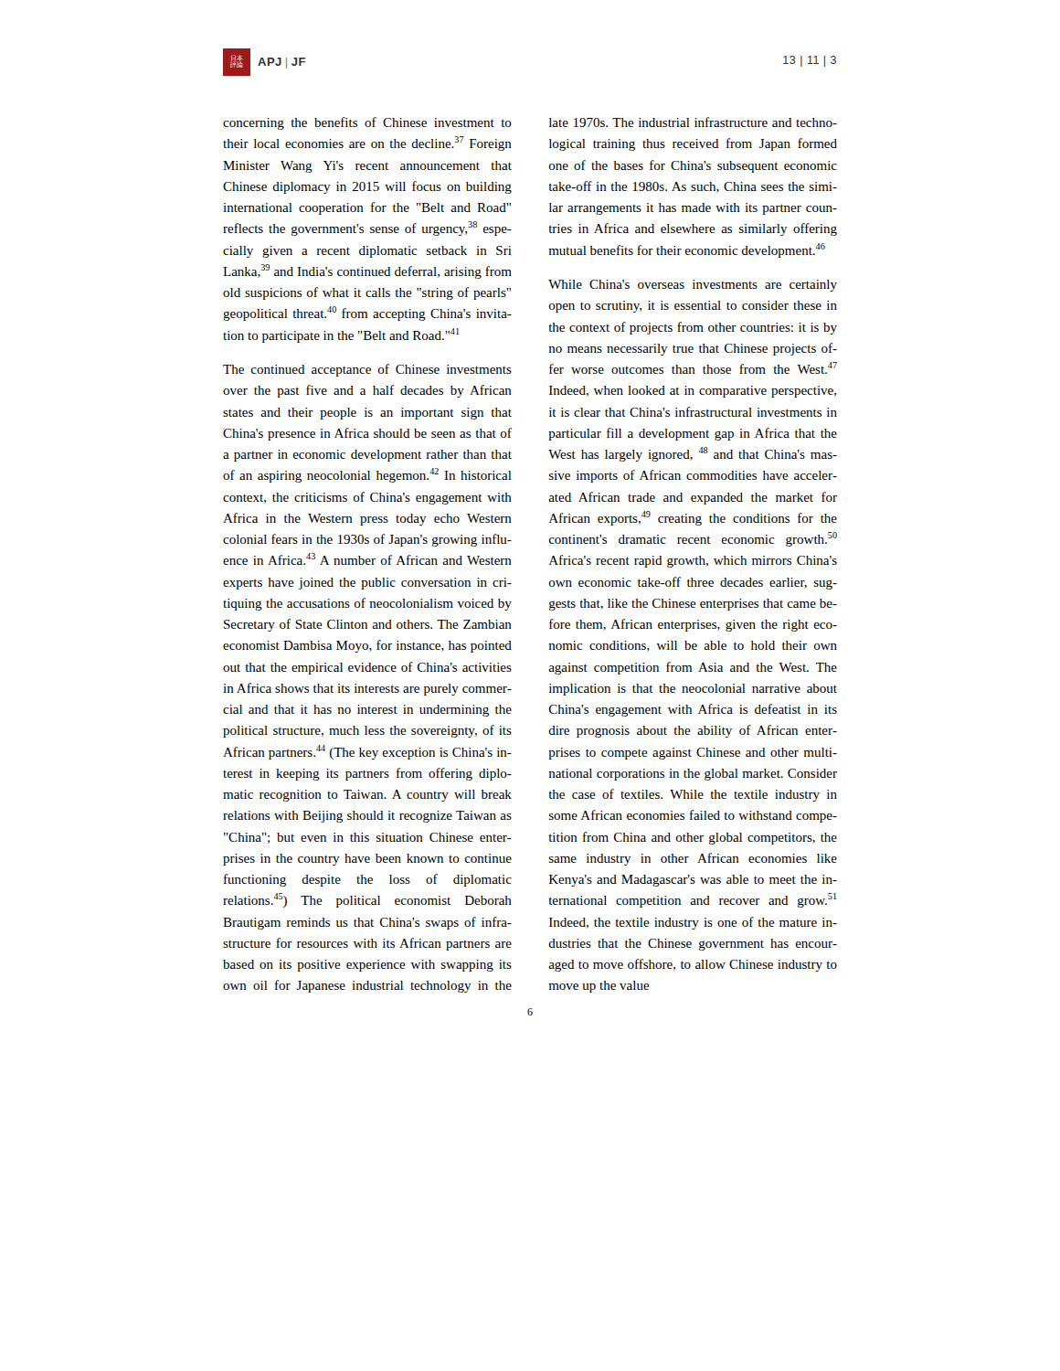日本
評論
APJ|JF
13 | 11 | 3
concerning the benefits of Chinese investment to their local economies are on the decline.37 Foreign Minister Wang Yi's recent announcement that Chinese diplomacy in 2015 will focus on building international cooperation for the "Belt and Road" reflects the government's sense of urgency,38 especially given a recent diplomatic setback in Sri Lanka,39 and India's continued deferral, arising from old suspicions of what it calls the "string of pearls" geopolitical threat.40 from accepting China's invitation to participate in the "Belt and Road."41
The continued acceptance of Chinese investments over the past five and a half decades by African states and their people is an important sign that China's presence in Africa should be seen as that of a partner in economic development rather than that of an aspiring neocolonial hegemon.42 In historical context, the criticisms of China's engagement with Africa in the Western press today echo Western colonial fears in the 1930s of Japan's growing influence in Africa.43 A number of African and Western experts have joined the public conversation in critiquing the accusations of neocolonialism voiced by Secretary of State Clinton and others. The Zambian economist Dambisa Moyo, for instance, has pointed out that the empirical evidence of China's activities in Africa shows that its interests are purely commercial and that it has no interest in undermining the political structure, much less the sovereignty, of its African partners.44 (The key exception is China's interest in keeping its partners from offering diplomatic recognition to Taiwan. A country will break relations with Beijing should it recognize Taiwan as "China"; but even in this situation Chinese enterprises in the country have been known to continue functioning despite the loss of diplomatic relations.45) The political economist Deborah Brautigam reminds us that China's swaps of infrastructure for resources with its African partners are based on its positive experience with swapping its own oil for Japanese industrial technology in the late 1970s. The industrial infrastructure and technological training thus received from Japan formed one of the bases for China's subsequent economic take-off in the 1980s. As such, China sees the similar arrangements it has made with its partner countries in Africa and elsewhere as similarly offering mutual benefits for their economic development.46
While China's overseas investments are certainly open to scrutiny, it is essential to consider these in the context of projects from other countries: it is by no means necessarily true that Chinese projects offer worse outcomes than those from the West.47 Indeed, when looked at in comparative perspective, it is clear that China's infrastructural investments in particular fill a development gap in Africa that the West has largely ignored, 48 and that China's massive imports of African commodities have accelerated African trade and expanded the market for African exports,49 creating the conditions for the continent's dramatic recent economic growth.50 Africa's recent rapid growth, which mirrors China's own economic take-off three decades earlier, suggests that, like the Chinese enterprises that came before them, African enterprises, given the right economic conditions, will be able to hold their own against competition from Asia and the West. The implication is that the neocolonial narrative about China's engagement with Africa is defeatist in its dire prognosis about the ability of African enterprises to compete against Chinese and other multinational corporations in the global market. Consider the case of textiles. While the textile industry in some African economies failed to withstand competition from China and other global competitors, the same industry in other African economies like Kenya's and Madagascar's was able to meet the international competition and recover and grow.51 Indeed, the textile industry is one of the mature industries that the Chinese government has encouraged to move offshore, to allow Chinese industry to move up the value
6